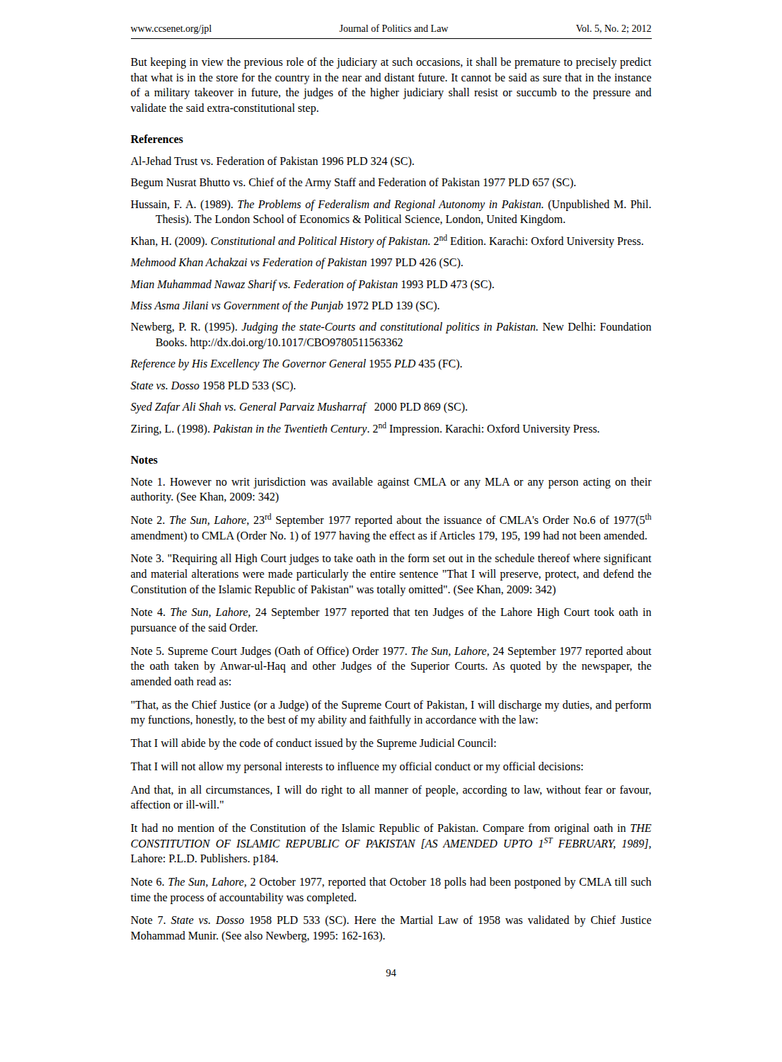www.ccsenet.org/jpl Journal of Politics and Law Vol. 5, No. 2; 2012
But keeping in view the previous role of the judiciary at such occasions, it shall be premature to precisely predict that what is in the store for the country in the near and distant future. It cannot be said as sure that in the instance of a military takeover in future, the judges of the higher judiciary shall resist or succumb to the pressure and validate the said extra-constitutional step.
References
Al-Jehad Trust vs. Federation of Pakistan 1996 PLD 324 (SC).
Begum Nusrat Bhutto vs. Chief of the Army Staff and Federation of Pakistan 1977 PLD 657 (SC).
Hussain, F. A. (1989). The Problems of Federalism and Regional Autonomy in Pakistan. (Unpublished M. Phil. Thesis). The London School of Economics & Political Science, London, United Kingdom.
Khan, H. (2009). Constitutional and Political History of Pakistan. 2nd Edition. Karachi: Oxford University Press.
Mehmood Khan Achakzai vs Federation of Pakistan 1997 PLD 426 (SC).
Mian Muhammad Nawaz Sharif vs. Federation of Pakistan 1993 PLD 473 (SC).
Miss Asma Jilani vs Government of the Punjab 1972 PLD 139 (SC).
Newberg, P. R. (1995). Judging the state-Courts and constitutional politics in Pakistan. New Delhi: Foundation Books. http://dx.doi.org/10.1017/CBO9780511563362
Reference by His Excellency The Governor General 1955 PLD 435 (FC).
State vs. Dosso 1958 PLD 533 (SC).
Syed Zafar Ali Shah vs. General Parvaiz Musharraf 2000 PLD 869 (SC).
Ziring, L. (1998). Pakistan in the Twentieth Century. 2nd Impression. Karachi: Oxford University Press.
Notes
Note 1. However no writ jurisdiction was available against CMLA or any MLA or any person acting on their authority. (See Khan, 2009: 342)
Note 2. The Sun, Lahore, 23rd September 1977 reported about the issuance of CMLA's Order No.6 of 1977(5th amendment) to CMLA (Order No. 1) of 1977 having the effect as if Articles 179, 195, 199 had not been amended.
Note 3. "Requiring all High Court judges to take oath in the form set out in the schedule thereof where significant and material alterations were made particularly the entire sentence "That I will preserve, protect, and defend the Constitution of the Islamic Republic of Pakistan" was totally omitted". (See Khan, 2009: 342)
Note 4. The Sun, Lahore, 24 September 1977 reported that ten Judges of the Lahore High Court took oath in pursuance of the said Order.
Note 5. Supreme Court Judges (Oath of Office) Order 1977. The Sun, Lahore, 24 September 1977 reported about the oath taken by Anwar-ul-Haq and other Judges of the Superior Courts. As quoted by the newspaper, the amended oath read as:
"That, as the Chief Justice (or a Judge) of the Supreme Court of Pakistan, I will discharge my duties, and perform my functions, honestly, to the best of my ability and faithfully in accordance with the law:
That I will abide by the code of conduct issued by the Supreme Judicial Council:
That I will not allow my personal interests to influence my official conduct or my official decisions:
And that, in all circumstances, I will do right to all manner of people, according to law, without fear or favour, affection or ill-will."
It had no mention of the Constitution of the Islamic Republic of Pakistan. Compare from original oath in THE CONSTITUTION OF ISLAMIC REPUBLIC OF PAKISTAN [AS AMENDED UPTO 1ST FEBRUARY, 1989], Lahore: P.L.D. Publishers. p184.
Note 6. The Sun, Lahore, 2 October 1977, reported that October 18 polls had been postponed by CMLA till such time the process of accountability was completed.
Note 7. State vs. Dosso 1958 PLD 533 (SC). Here the Martial Law of 1958 was validated by Chief Justice Mohammad Munir. (See also Newberg, 1995: 162-163).
94